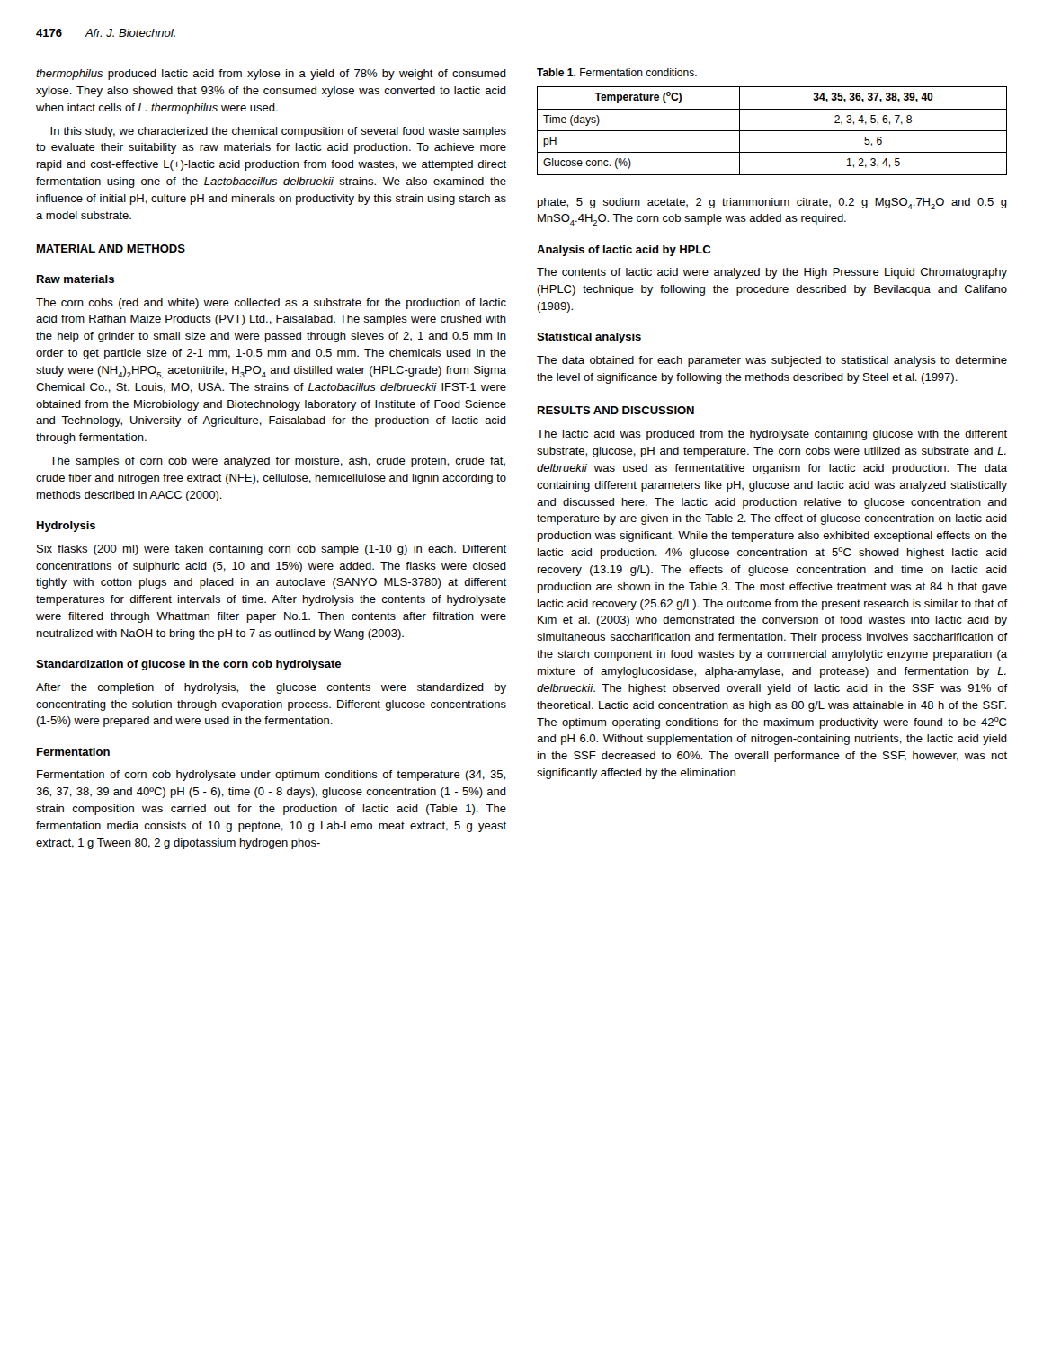4176 Afr. J. Biotechnol.
thermophilus produced lactic acid from xylose in a yield of 78% by weight of consumed xylose. They also showed that 93% of the consumed xylose was converted to lactic acid when intact cells of L. thermophilus were used.
In this study, we characterized the chemical composition of several food waste samples to evaluate their suitability as raw materials for lactic acid production. To achieve more rapid and cost-effective L(+)-lactic acid production from food wastes, we attempted direct fermentation using one of the Lactobaccillus delbruekii strains. We also examined the influence of initial pH, culture pH and minerals on productivity by this strain using starch as a model substrate.
Material and Methods
Raw materials
The corn cobs (red and white) were collected as a substrate for the production of lactic acid from Rafhan Maize Products (PVT) Ltd., Faisalabad. The samples were crushed with the help of grinder to small size and were passed through sieves of 2, 1 and 0.5 mm in order to get particle size of 2-1 mm, 1-0.5 mm and 0.5 mm. The chemicals used in the study were (NH4)2HPO5, acetonitrile, H3PO4 and distilled water (HPLC-grade) from Sigma Chemical Co., St. Louis, MO, USA. The strains of Lactobacillus delbrueckii IFST-1 were obtained from the Microbiology and Biotechnology laboratory of Institute of Food Science and Technology, University of Agriculture, Faisalabad for the production of lactic acid through fermentation.
The samples of corn cob were analyzed for moisture, ash, crude protein, crude fat, crude fiber and nitrogen free extract (NFE), cellulose, hemicellulose and lignin according to methods described in AACC (2000).
Hydrolysis
Six flasks (200 ml) were taken containing corn cob sample (1-10 g) in each. Different concentrations of sulphuric acid (5, 10 and 15%) were added. The flasks were closed tightly with cotton plugs and placed in an autoclave (SANYO MLS-3780) at different temperatures for different intervals of time. After hydrolysis the contents of hydrolysate were filtered through Whattman filter paper No.1. Then contents after filtration were neutralized with NaOH to bring the pH to 7 as outlined by Wang (2003).
Standardization of glucose in the corn cob hydrolysate
After the completion of hydrolysis, the glucose contents were standardized by concentrating the solution through evaporation process. Different glucose concentrations (1-5%) were prepared and were used in the fermentation.
Fermentation
Fermentation of corn cob hydrolysate under optimum conditions of temperature (34, 35, 36, 37, 38, 39 and 40ºC) pH (5 - 6), time (0 - 8 days), glucose concentration (1 - 5%) and strain composition was carried out for the production of lactic acid (Table 1). The fermentation media consists of 10 g peptone, 10 g Lab-Lemo meat extract, 5 g yeast extract, 1 g Tween 80, 2 g dipotassium hydrogen phos-
Table 1. Fermentation conditions.
| Temperature ( o C) | 34, 35, 36, 37, 38, 39, 40 |
| --- | --- |
| Time (days) | 2, 3, 4, 5, 6, 7, 8 |
| pH | 5, 6 |
| Glucose conc. (%) | 1, 2, 3, 4, 5 |
phate, 5 g sodium acetate, 2 g triammonium citrate, 0.2 g MgSO4.7H2O and 0.5 g MnSO4.4H2O. The corn cob sample was added as required.
Analysis of lactic acid by HPLC
The contents of lactic acid were analyzed by the High Pressure Liquid Chromatography (HPLC) technique by following the procedure described by Bevilacqua and Califano (1989).
Statistical analysis
The data obtained for each parameter was subjected to statistical analysis to determine the level of significance by following the methods described by Steel et al. (1997).
Results and Discussion
The lactic acid was produced from the hydrolysate containing glucose with the different substrate, glucose, pH and temperature. The corn cobs were utilized as substrate and L. delbruekii was used as fermentatitive organism for lactic acid production. The data containing different parameters like pH, glucose and lactic acid was analyzed statistically and discussed here. The lactic acid production relative to glucose concentration and temperature by are given in the Table 2. The effect of glucose concentration on lactic acid production was significant. While the temperature also exhibited exceptional effects on the lactic acid production. 4% glucose concentration at 5oC showed highest lactic acid recovery (13.19 g/L). The effects of glucose concentration and time on lactic acid production are shown in the Table 3. The most effective treatment was at 84 h that gave lactic acid recovery (25.62 g/L). The outcome from the present research is similar to that of Kim et al. (2003) who demonstrated the conversion of food wastes into lactic acid by simultaneous saccharification and fermentation. Their process involves saccharification of the starch component in food wastes by a commercial amylolytic enzyme preparation (a mixture of amyloglucosidase, alpha-amylase, and protease) and fermentation by L. delbrueckii. The highest observed overall yield of lactic acid in the SSF was 91% of theoretical. Lactic acid concentration as high as 80 g/L was attainable in 48 h of the SSF. The optimum operating conditions for the maximum productivity were found to be 42oC and pH 6.0. Without supplementation of nitrogen-containing nutrients, the lactic acid yield in the SSF decreased to 60%. The overall performance of the SSF, however, was not significantly affected by the elimination